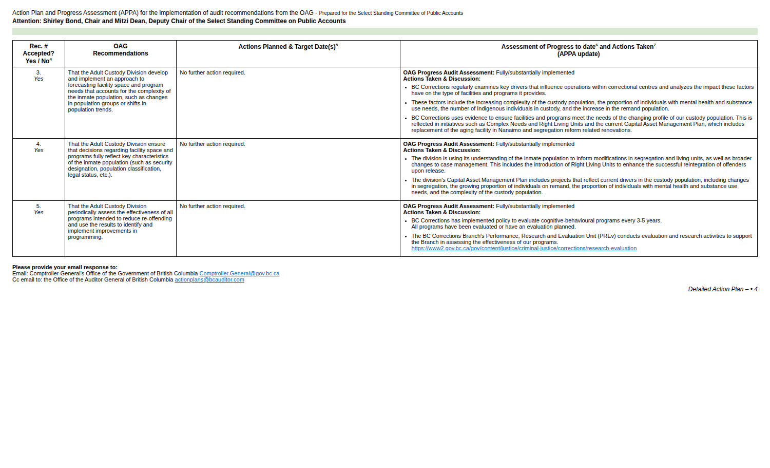Action Plan and Progress Assessment (APPA) for the implementation of audit recommendations from the OAG - Prepared for the Select Standing Committee of Public Accounts
Attention: Shirley Bond, Chair and Mitzi Dean, Deputy Chair of the Select Standing Committee on Public Accounts
| Rec. # Accepted? Yes / No 4 | OAG Recommendations | Actions Planned & Target Date(s) 5 | Assessment of Progress to date 6 and Actions Taken 7 (APPA update) |
| --- | --- | --- | --- |
| 3. Yes | That the Adult Custody Division develop and implement an approach to forecasting facility space and program needs that accounts for the complexity of the inmate population, such as changes in population groups or shifts in population trends. | No further action required. | OAG Progress Audit Assessment: Fully/substantially implemented Actions Taken & Discussion: BC Corrections regularly examines key drivers that influence operations within correctional centres and analyzes the impact these factors have on the type of facilities and programs it provides. These factors include the increasing complexity of the custody population, the proportion of individuals with mental health and substance use needs, the number of Indigenous individuals in custody, and the increase in the remand population. BC Corrections uses evidence to ensure facilities and programs meet the needs of the changing profile of our custody population. This is reflected in initiatives such as Complex Needs and Right Living Units and the current Capital Asset Management Plan, which includes replacement of the aging facility in Nanaimo and segregation reform related renovations. |
| 4. Yes | That the Adult Custody Division ensure that decisions regarding facility space and programs fully reflect key characteristics of the inmate population (such as security designation, population classification, legal status, etc.). | No further action required. | OAG Progress Audit Assessment: Fully/substantially implemented Actions Taken & Discussion: The division is using its understanding of the inmate population to inform modifications in segregation and living units, as well as broader changes to case management. This includes the introduction of Right Living Units to enhance the successful reintegration of offenders upon release. The division's Capital Asset Management Plan includes projects that reflect current drivers in the custody population, including changes in segregation, the growing proportion of individuals on remand, the proportion of individuals with mental health and substance use needs, and the complexity of the custody population. |
| 5. Yes | That the Adult Custody Division periodically assess the effectiveness of all programs intended to reduce re-offending and use the results to identify and implement improvements in programming. | No further action required. | OAG Progress Audit Assessment: Fully/substantially implemented Actions Taken & Discussion: BC Corrections has implemented policy to evaluate cognitive-behavioural programs every 3-5 years. All programs have been evaluated or have an evaluation planned. The BC Corrections Branch's Performance, Research and Evaluation Unit (PREv) conducts evaluation and research activities to support the Branch in assessing the effectiveness of our programs. https://www2.gov.bc.ca/gov/content/justice/criminal-justice/corrections/research-evaluation |
Please provide your email response to:
Email: Comptroller General's Office of the Government of British Columbia Comptroller.General@gov.bc.ca
Cc email to: the Office of the Auditor General of British Columbia actionplans@bcauditor.com
Detailed Action Plan – • 4